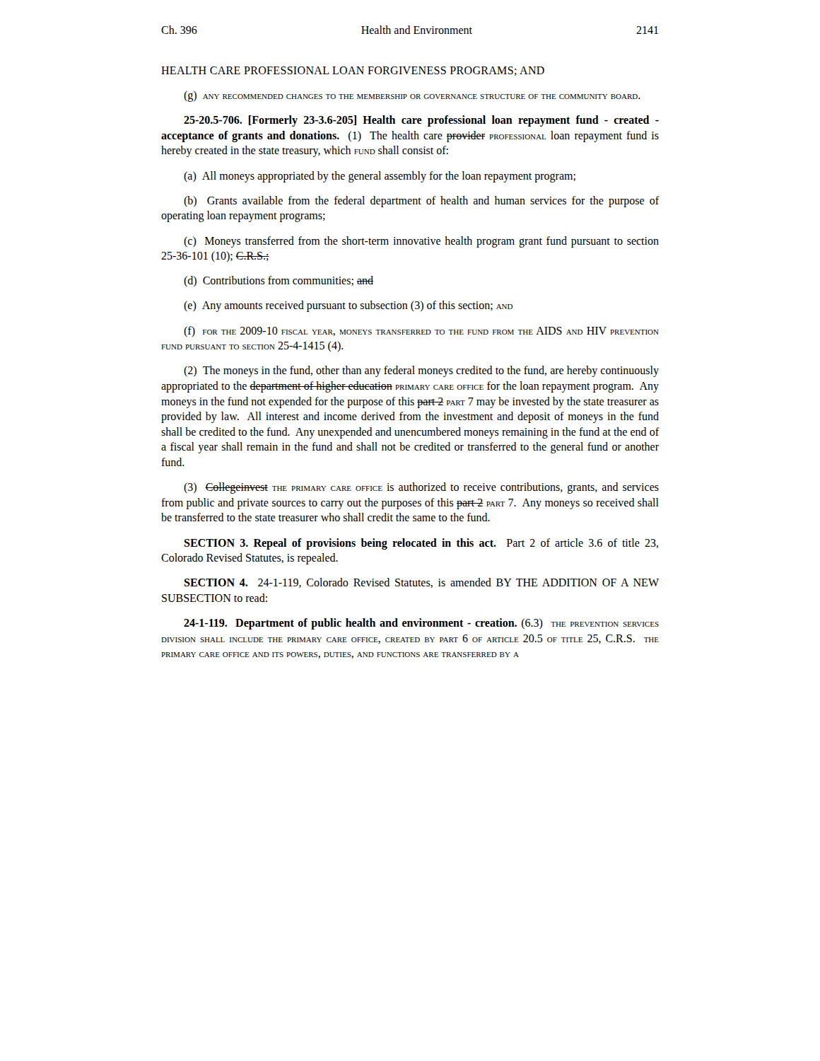Ch. 396 Health and Environment 2141
HEALTH CARE PROFESSIONAL LOAN FORGIVENESS PROGRAMS; AND
(g) ANY RECOMMENDED CHANGES TO THE MEMBERSHIP OR GOVERNANCE STRUCTURE OF THE COMMUNITY BOARD.
25-20.5-706. [Formerly 23-3.6-205] Health care professional loan repayment fund - created - acceptance of grants and donations. (1) The health care provider PROFESSIONAL loan repayment fund is hereby created in the state treasury, which FUND shall consist of:
(a) All moneys appropriated by the general assembly for the loan repayment program;
(b) Grants available from the federal department of health and human services for the purpose of operating loan repayment programs;
(c) Moneys transferred from the short-term innovative health program grant fund pursuant to section 25-36-101 (10); C.R.S.;
(d) Contributions from communities; and
(e) Any amounts received pursuant to subsection (3) of this section; AND
(f) FOR THE 2009-10 FISCAL YEAR, MONEYS TRANSFERRED TO THE FUND FROM THE AIDS AND HIV PREVENTION FUND PURSUANT TO SECTION 25-4-1415 (4).
(2) The moneys in the fund, other than any federal moneys credited to the fund, are hereby continuously appropriated to the department of higher education PRIMARY CARE OFFICE for the loan repayment program. Any moneys in the fund not expended for the purpose of this part 2 PART 7 may be invested by the state treasurer as provided by law. All interest and income derived from the investment and deposit of moneys in the fund shall be credited to the fund. Any unexpended and unencumbered moneys remaining in the fund at the end of a fiscal year shall remain in the fund and shall not be credited or transferred to the general fund or another fund.
(3) Collegeinvest THE PRIMARY CARE OFFICE is authorized to receive contributions, grants, and services from public and private sources to carry out the purposes of this part 2 PART 7. Any moneys so received shall be transferred to the state treasurer who shall credit the same to the fund.
SECTION 3. Repeal of provisions being relocated in this act. Part 2 of article 3.6 of title 23, Colorado Revised Statutes, is repealed.
SECTION 4. 24-1-119, Colorado Revised Statutes, is amended BY THE ADDITION OF A NEW SUBSECTION to read:
24-1-119. Department of public health and environment - creation. (6.3) THE PREVENTION SERVICES DIVISION SHALL INCLUDE THE PRIMARY CARE OFFICE, CREATED BY PART 6 OF ARTICLE 20.5 OF TITLE 25, C.R.S. THE PRIMARY CARE OFFICE AND ITS POWERS, DUTIES, AND FUNCTIONS ARE TRANSFERRED BY A